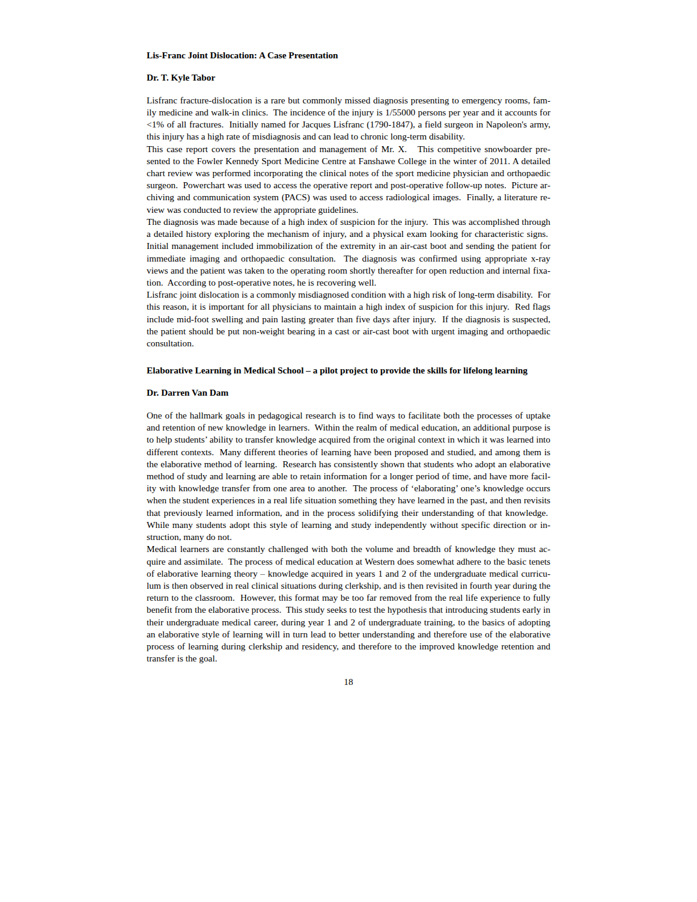Lis-Franc Joint Dislocation: A Case Presentation
Dr. T. Kyle Tabor
Lisfranc fracture-dislocation is a rare but commonly missed diagnosis presenting to emergency rooms, family medicine and walk-in clinics. The incidence of the injury is 1/55000 persons per year and it accounts for <1% of all fractures. Initially named for Jacques Lisfranc (1790-1847), a field surgeon in Napoleon's army, this injury has a high rate of misdiagnosis and can lead to chronic long-term disability.
This case report covers the presentation and management of Mr. X. This competitive snowboarder presented to the Fowler Kennedy Sport Medicine Centre at Fanshawe College in the winter of 2011. A detailed chart review was performed incorporating the clinical notes of the sport medicine physician and orthopaedic surgeon. Powerchart was used to access the operative report and post-operative follow-up notes. Picture archiving and communication system (PACS) was used to access radiological images. Finally, a literature review was conducted to review the appropriate guidelines.
The diagnosis was made because of a high index of suspicion for the injury. This was accomplished through a detailed history exploring the mechanism of injury, and a physical exam looking for characteristic signs. Initial management included immobilization of the extremity in an air-cast boot and sending the patient for immediate imaging and orthopaedic consultation. The diagnosis was confirmed using appropriate x-ray views and the patient was taken to the operating room shortly thereafter for open reduction and internal fixation. According to post-operative notes, he is recovering well.
Lisfranc joint dislocation is a commonly misdiagnosed condition with a high risk of long-term disability. For this reason, it is important for all physicians to maintain a high index of suspicion for this injury. Red flags include mid-foot swelling and pain lasting greater than five days after injury. If the diagnosis is suspected, the patient should be put non-weight bearing in a cast or air-cast boot with urgent imaging and orthopaedic consultation.
Elaborative Learning in Medical School – a pilot project to provide the skills for lifelong learning
Dr. Darren Van Dam
One of the hallmark goals in pedagogical research is to find ways to facilitate both the processes of uptake and retention of new knowledge in learners. Within the realm of medical education, an additional purpose is to help students’ ability to transfer knowledge acquired from the original context in which it was learned into different contexts. Many different theories of learning have been proposed and studied, and among them is the elaborative method of learning. Research has consistently shown that students who adopt an elaborative method of study and learning are able to retain information for a longer period of time, and have more facility with knowledge transfer from one area to another. The process of ‘elaborating’ one’s knowledge occurs when the student experiences in a real life situation something they have learned in the past, and then revisits that previously learned information, and in the process solidifying their understanding of that knowledge. While many students adopt this style of learning and study independently without specific direction or instruction, many do not.
Medical learners are constantly challenged with both the volume and breadth of knowledge they must acquire and assimilate. The process of medical education at Western does somewhat adhere to the basic tenets of elaborative learning theory – knowledge acquired in years 1 and 2 of the undergraduate medical curriculum is then observed in real clinical situations during clerkship, and is then revisited in fourth year during the return to the classroom. However, this format may be too far removed from the real life experience to fully benefit from the elaborative process. This study seeks to test the hypothesis that introducing students early in their undergraduate medical career, during year 1 and 2 of undergraduate training, to the basics of adopting an elaborative style of learning will in turn lead to better understanding and therefore use of the elaborative process of learning during clerkship and residency, and therefore to the improved knowledge retention and transfer is the goal.
18